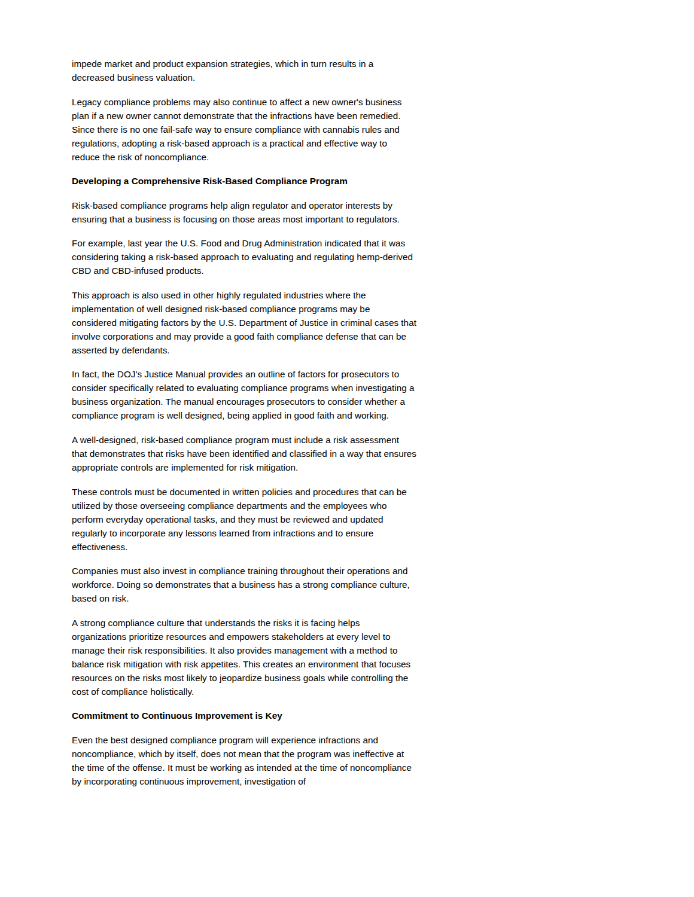impede market and product expansion strategies, which in turn results in a decreased business valuation.
Legacy compliance problems may also continue to affect a new owner's business plan if a new owner cannot demonstrate that the infractions have been remedied. Since there is no one fail-safe way to ensure compliance with cannabis rules and regulations, adopting a risk-based approach is a practical and effective way to reduce the risk of noncompliance.
Developing a Comprehensive Risk-Based Compliance Program
Risk-based compliance programs help align regulator and operator interests by ensuring that a business is focusing on those areas most important to regulators.
For example, last year the U.S. Food and Drug Administration indicated that it was considering taking a risk-based approach to evaluating and regulating hemp-derived CBD and CBD-infused products.
This approach is also used in other highly regulated industries where the implementation of well designed risk-based compliance programs may be considered mitigating factors by the U.S. Department of Justice in criminal cases that involve corporations and may provide a good faith compliance defense that can be asserted by defendants.
In fact, the DOJ's Justice Manual provides an outline of factors for prosecutors to consider specifically related to evaluating compliance programs when investigating a business organization. The manual encourages prosecutors to consider whether a compliance program is well designed, being applied in good faith and working.
A well-designed, risk-based compliance program must include a risk assessment that demonstrates that risks have been identified and classified in a way that ensures appropriate controls are implemented for risk mitigation.
These controls must be documented in written policies and procedures that can be utilized by those overseeing compliance departments and the employees who perform everyday operational tasks, and they must be reviewed and updated regularly to incorporate any lessons learned from infractions and to ensure effectiveness.
Companies must also invest in compliance training throughout their operations and workforce. Doing so demonstrates that a business has a strong compliance culture, based on risk.
A strong compliance culture that understands the risks it is facing helps organizations prioritize resources and empowers stakeholders at every level to manage their risk responsibilities. It also provides management with a method to balance risk mitigation with risk appetites. This creates an environment that focuses resources on the risks most likely to jeopardize business goals while controlling the cost of compliance holistically.
Commitment to Continuous Improvement is Key
Even the best designed compliance program will experience infractions and noncompliance, which by itself, does not mean that the program was ineffective at the time of the offense. It must be working as intended at the time of noncompliance by incorporating continuous improvement, investigation of